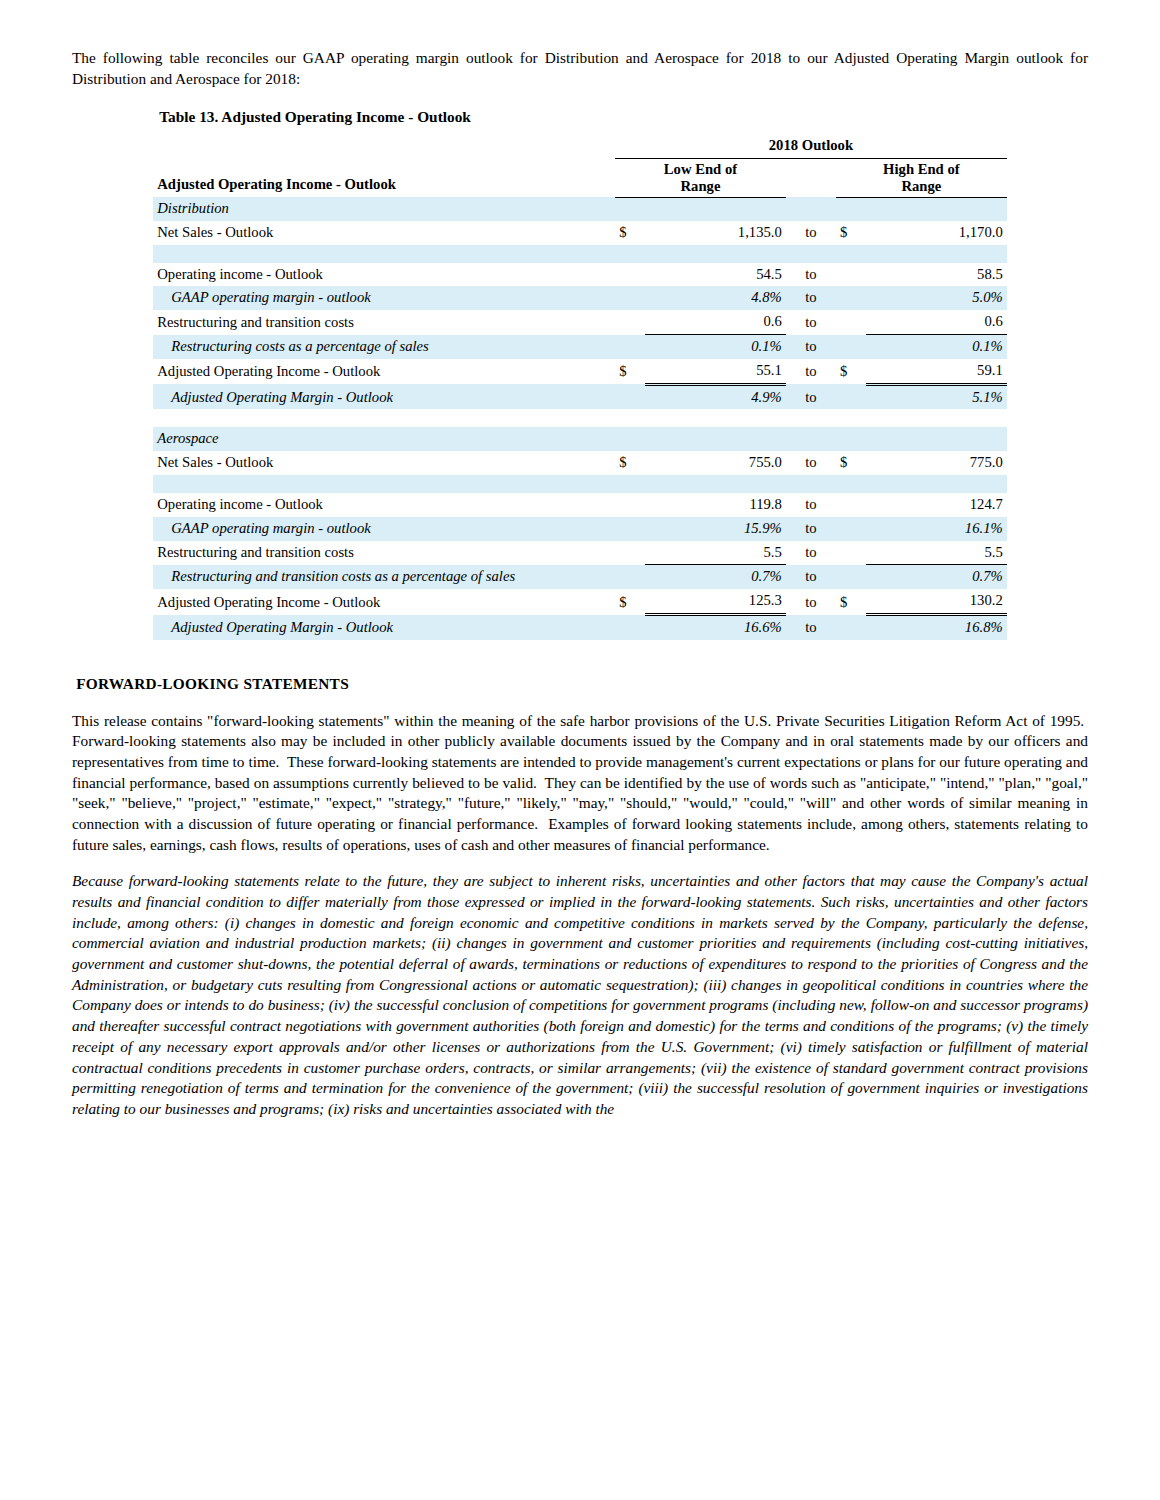The following table reconciles our GAAP operating margin outlook for Distribution and Aerospace for 2018 to our Adjusted Operating Margin outlook for Distribution and Aerospace for 2018:
Table 13. Adjusted Operating Income - Outlook
| | 2018 Outlook |
| Adjusted Operating Income - Outlook | Low End of Range | | High End of Range |
| Distribution | | | | | |
| Net Sales - Outlook | $ | 1,135.0 | to | $ | 1,170.0 |
| Operating income - Outlook | | 54.5 | to | | 58.5 |
| GAAP operating margin - outlook | | 4.8% | to | | 5.0% |
| Restructuring and transition costs | | 0.6 | to | | 0.6 |
| Restructuring costs as a percentage of sales | | 0.1% | to | | 0.1% |
| Adjusted Operating Income - Outlook | $ | 55.1 | to | $ | 59.1 |
| Adjusted Operating Margin - Outlook | | 4.9% | to | | 5.1% |
| Aerospace | | | | | |
| Net Sales - Outlook | $ | 755.0 | to | $ | 775.0 |
| Operating income - Outlook | | 119.8 | to | | 124.7 |
| GAAP operating margin - outlook | | 15.9% | to | | 16.1% |
| Restructuring and transition costs | | 5.5 | to | | 5.5 |
| Restructuring and transition costs as a percentage of sales | | 0.7% | to | | 0.7% |
| Adjusted Operating Income - Outlook | $ | 125.3 | to | $ | 130.2 |
| Adjusted Operating Margin - Outlook | | 16.6% | to | | 16.8% |
FORWARD-LOOKING STATEMENTS
This release contains "forward-looking statements" within the meaning of the safe harbor provisions of the U.S. Private Securities Litigation Reform Act of 1995. Forward-looking statements also may be included in other publicly available documents issued by the Company and in oral statements made by our officers and representatives from time to time. These forward-looking statements are intended to provide management's current expectations or plans for our future operating and financial performance, based on assumptions currently believed to be valid. They can be identified by the use of words such as "anticipate," "intend," "plan," "goal," "seek," "believe," "project," "estimate," "expect," "strategy," "future," "likely," "may," "should," "would," "could," "will" and other words of similar meaning in connection with a discussion of future operating or financial performance. Examples of forward looking statements include, among others, statements relating to future sales, earnings, cash flows, results of operations, uses of cash and other measures of financial performance.
Because forward-looking statements relate to the future, they are subject to inherent risks, uncertainties and other factors that may cause the Company's actual results and financial condition to differ materially from those expressed or implied in the forward-looking statements. Such risks, uncertainties and other factors include, among others: (i) changes in domestic and foreign economic and competitive conditions in markets served by the Company, particularly the defense, commercial aviation and industrial production markets; (ii) changes in government and customer priorities and requirements (including cost-cutting initiatives, government and customer shut-downs, the potential deferral of awards, terminations or reductions of expenditures to respond to the priorities of Congress and the Administration, or budgetary cuts resulting from Congressional actions or automatic sequestration); (iii) changes in geopolitical conditions in countries where the Company does or intends to do business; (iv) the successful conclusion of competitions for government programs (including new, follow-on and successor programs) and thereafter successful contract negotiations with government authorities (both foreign and domestic) for the terms and conditions of the programs; (v) the timely receipt of any necessary export approvals and/or other licenses or authorizations from the U.S. Government; (vi) timely satisfaction or fulfillment of material contractual conditions precedents in customer purchase orders, contracts, or similar arrangements; (vii) the existence of standard government contract provisions permitting renegotiation of terms and termination for the convenience of the government; (viii) the successful resolution of government inquiries or investigations relating to our businesses and programs; (ix) risks and uncertainties associated with the